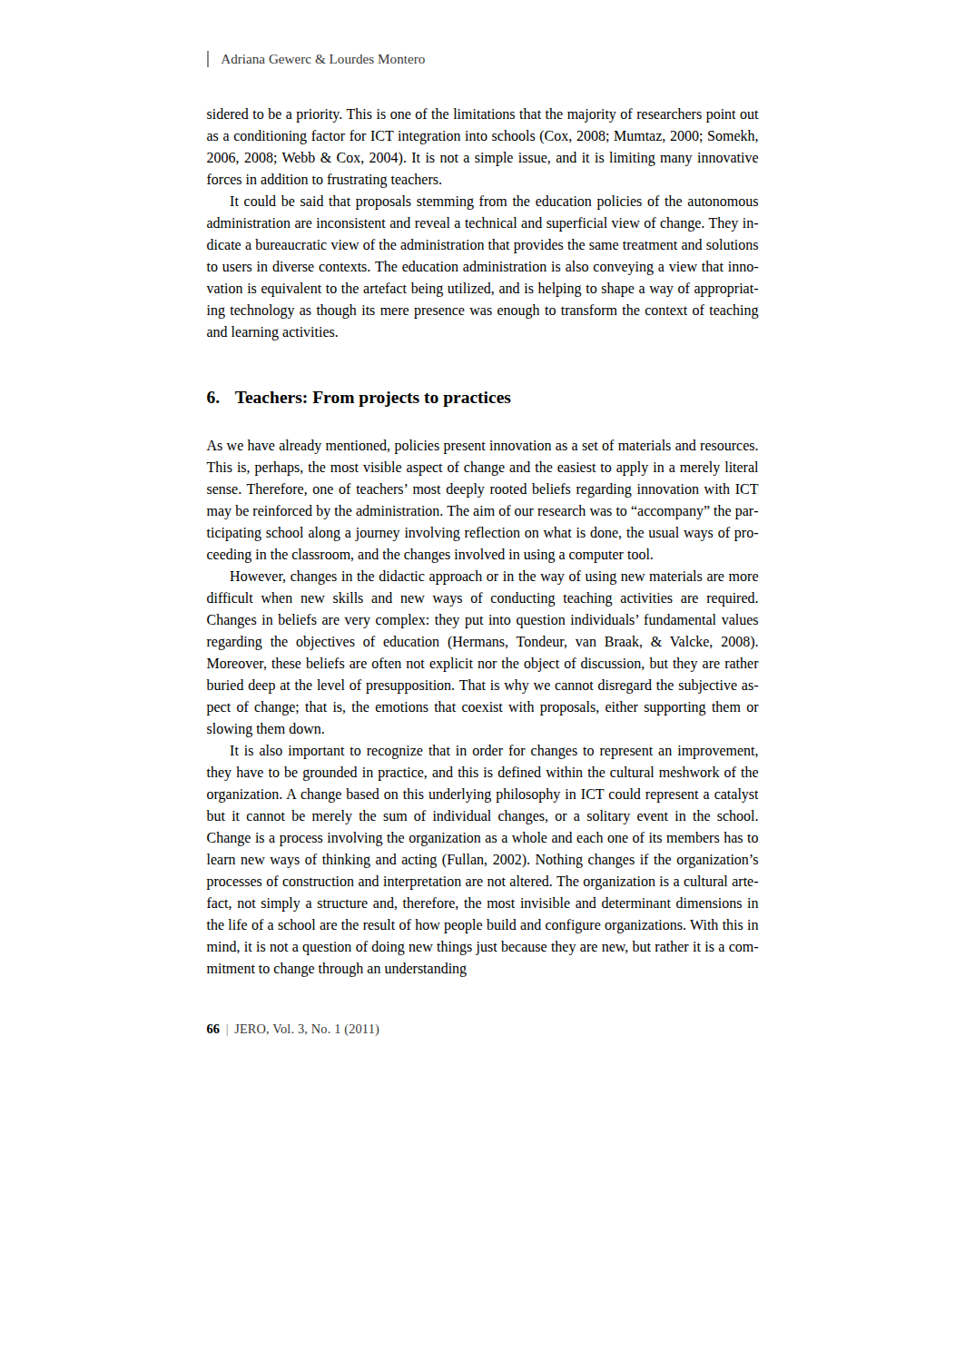Adriana Gewerc & Lourdes Montero
sidered to be a priority. This is one of the limitations that the majority of researchers point out as a conditioning factor for ICT integration into schools (Cox, 2008; Mumtaz, 2000; Somekh, 2006, 2008; Webb & Cox, 2004). It is not a simple issue, and it is limiting many innovative forces in addition to frustrating teachers.
It could be said that proposals stemming from the education policies of the autonomous administration are inconsistent and reveal a technical and superficial view of change. They indicate a bureaucratic view of the administration that provides the same treatment and solutions to users in diverse contexts. The education administration is also conveying a view that innovation is equivalent to the artefact being utilized, and is helping to shape a way of appropriating technology as though its mere presence was enough to transform the context of teaching and learning activities.
6. Teachers: From projects to practices
As we have already mentioned, policies present innovation as a set of materials and resources. This is, perhaps, the most visible aspect of change and the easiest to apply in a merely literal sense. Therefore, one of teachers’ most deeply rooted beliefs regarding innovation with ICT may be reinforced by the administration. The aim of our research was to “accompany” the participating school along a journey involving reflection on what is done, the usual ways of proceeding in the classroom, and the changes involved in using a computer tool.
However, changes in the didactic approach or in the way of using new materials are more difficult when new skills and new ways of conducting teaching activities are required. Changes in beliefs are very complex: they put into question individuals’ fundamental values regarding the objectives of education (Hermans, Tondeur, van Braak, & Valcke, 2008). Moreover, these beliefs are often not explicit nor the object of discussion, but they are rather buried deep at the level of presupposition. That is why we cannot disregard the subjective aspect of change; that is, the emotions that coexist with proposals, either supporting them or slowing them down.
It is also important to recognize that in order for changes to represent an improvement, they have to be grounded in practice, and this is defined within the cultural meshwork of the organization. A change based on this underlying philosophy in ICT could represent a catalyst but it cannot be merely the sum of individual changes, or a solitary event in the school. Change is a process involving the organization as a whole and each one of its members has to learn new ways of thinking and acting (Fullan, 2002). Nothing changes if the organization’s processes of construction and interpretation are not altered. The organization is a cultural artefact, not simply a structure and, therefore, the most invisible and determinant dimensions in the life of a school are the result of how people build and configure organizations. With this in mind, it is not a question of doing new things just because they are new, but rather it is a commitment to change through an understanding
66|JERO, Vol. 3, No. 1 (2011)